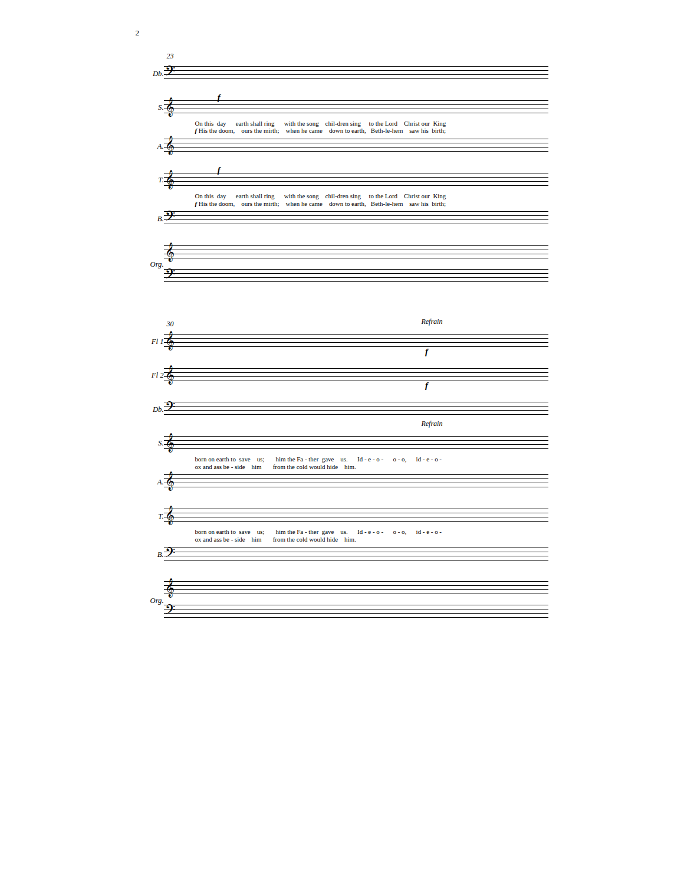2
23
| Db. | 𝄢 |
| S. | 𝄞 f |
| | On this day earth shall ring with the song chil‑dren sing to the Lord Christ our King f His the doom, ours the mirth; when he came down to earth, Beth‑le‑hem saw his birth; |
| A. | 𝄞 |
| T. | 𝄞 8 f |
| | On this day earth shall ring with the song chil‑dren sing to the Lord Christ our King f His the doom, ours the mirth; when he came down to earth, Beth‑le‑hem saw his birth; |
| B. | 𝄢 |
| Org. | 𝄞 |
| 𝄢 |
30
| Fl 1 | 𝄞 Refrain f |
| Fl 2 | 𝄞 f |
| Db. | 𝄢 |
| S. | 𝄞 Refrain |
| | born on earth to save us; him the Fa - ther gave us. Id - e - o - o - o, id - e - o - ox and ass be - side him from the cold would hide him. |
| A. | 𝄞 |
| T. | 𝄞 8 |
| | born on earth to save us; him the Fa - ther gave us. Id - e - o - o - o, id - e - o - ox and ass be - side him from the cold would hide him. |
| B. | 𝄢 |
| Org. | 𝄞 |
| 𝄢 |